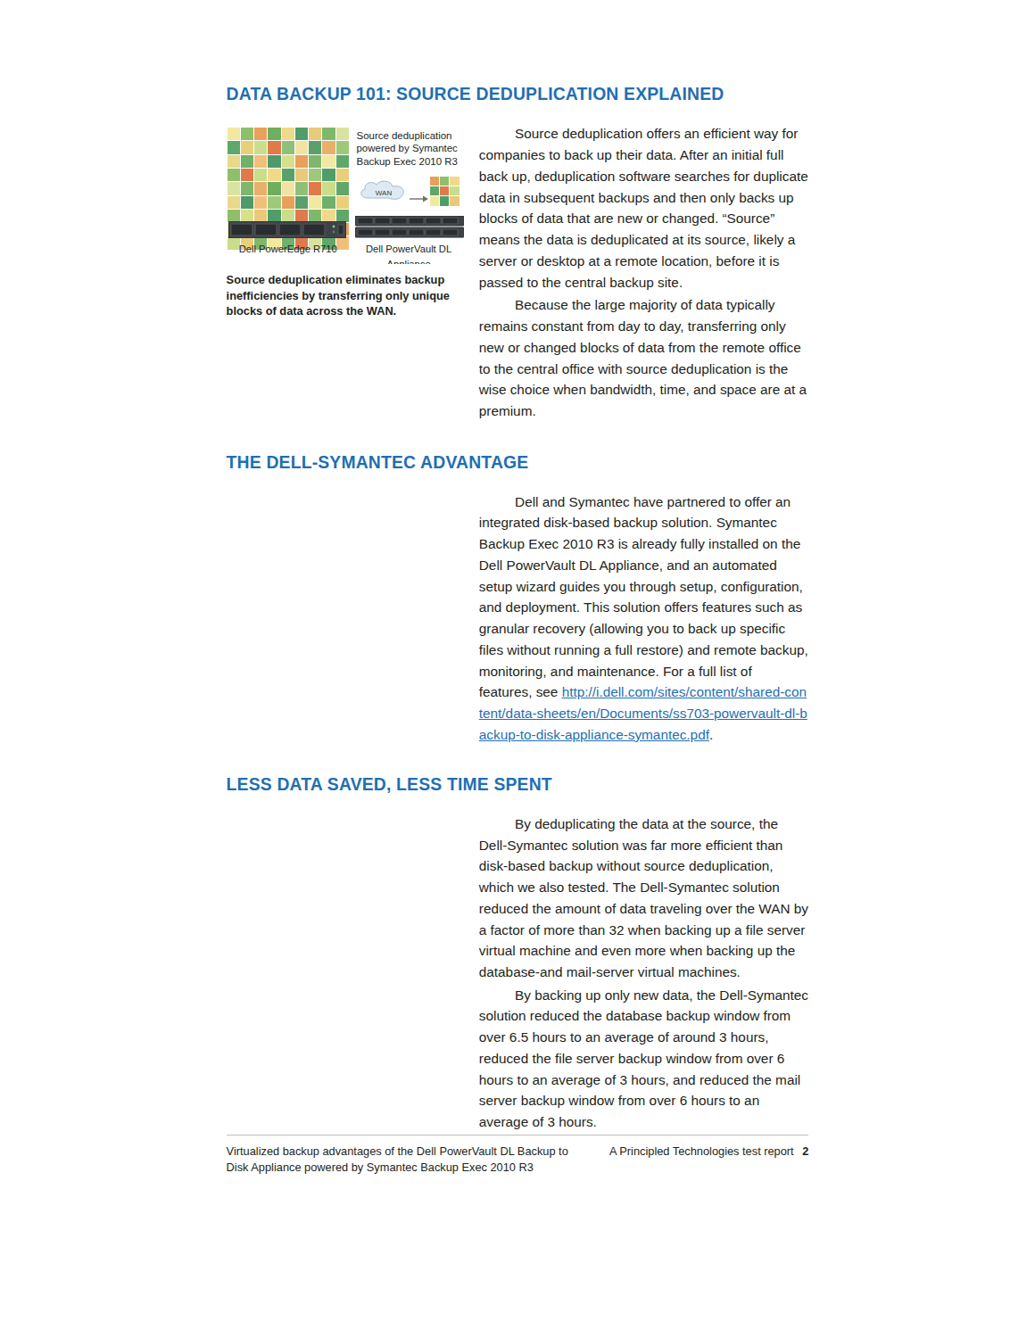Data Backup 101: Source Deduplication Explained
Source deduplication powered by Symantec Backup Exec 2010 R3
WAN
Dell PowerEdge R710 Dell PowerVault DL Appliance
Source deduplication eliminates backup inefficiencies by transferring only unique blocks of data across the WAN.
Source deduplication offers an efficient way for companies to back up their data. After an initial full back up, deduplication software searches for duplicate data in subsequent backups and then only backs up blocks of data that are new or changed. “Source” means the data is deduplicated at its source, likely a server or desktop at a remote location, before it is passed to the central backup site.
Because the large majority of data typically remains constant from day to day, transferring only new or changed blocks of data from the remote office to the central office with source deduplication is the wise choice when bandwidth, time, and space are at a premium.
The Dell-Symantec Advantage
Dell and Symantec have partnered to offer an integrated disk-based backup solution. Symantec Backup Exec 2010 R3 is already fully installed on the Dell PowerVault DL Appliance, and an automated setup wizard guides you through setup, configuration, and deployment. This solution offers features such as granular recovery (allowing you to back up specific files without running a full restore) and remote backup, monitoring, and maintenance. For a full list of features, see http://i.dell.com/sites/content/shared-content/data-sheets/en/Documents/ss703-powervault-dl-backup-to-disk-appliance-symantec.pdf.
Less Data Saved, Less Time Spent
By deduplicating the data at the source, the Dell-Symantec solution was far more efficient than disk-based backup without source deduplication, which we also tested. The Dell-Symantec solution reduced the amount of data traveling over the WAN by a factor of more than 32 when backing up a file server virtual machine and even more when backing up the database-and mail-server virtual machines.
By backing up only new data, the Dell-Symantec solution reduced the database backup window from over 6.5 hours to an average of around 3 hours, reduced the file server backup window from over 6 hours to an average of 3 hours, and reduced the mail server backup window from over 6 hours to an average of 3 hours.
Virtualized backup advantages of the Dell PowerVault DL Backup to Disk Appliance powered by Symantec Backup Exec 2010 R3
A Principled Technologies test report2